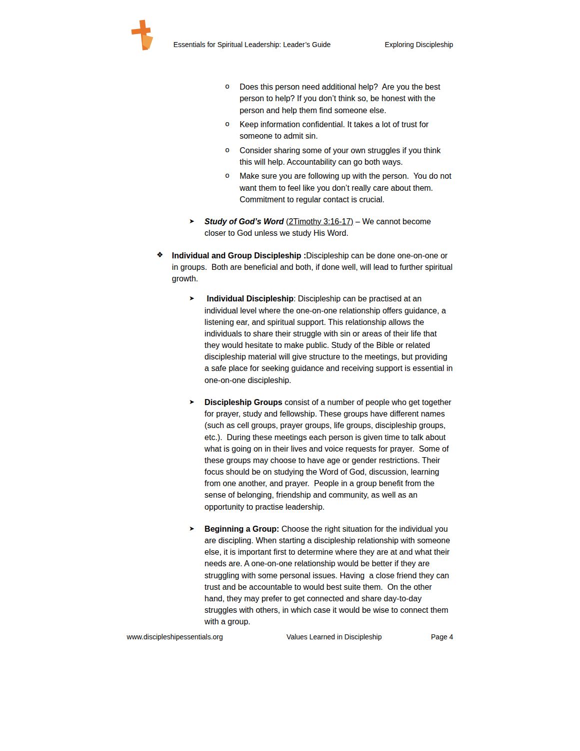Essentials for Spiritual Leadership: Leader’s Guide
Exploring Discipleship
Does this person need additional help? Are you the best person to help? If you don’t think so, be honest with the person and help them find someone else.
Keep information confidential. It takes a lot of trust for someone to admit sin.
Consider sharing some of your own struggles if you think this will help. Accountability can go both ways.
Make sure you are following up with the person. You do not want them to feel like you don’t really care about them. Commitment to regular contact is crucial.
Study of God’s Word (2Timothy 3:16-17) – We cannot become closer to God unless we study His Word.
Individual and Group Discipleship : Discipleship can be done one-on-one or in groups. Both are beneficial and both, if done well, will lead to further spiritual growth.
Individual Discipleship: Discipleship can be practised at an individual level where the one-on-one relationship offers guidance, a listening ear, and spiritual support. This relationship allows the individuals to share their struggle with sin or areas of their life that they would hesitate to make public. Study of the Bible or related discipleship material will give structure to the meetings, but providing a safe place for seeking guidance and receiving support is essential in one-on-one discipleship.
Discipleship Groups consist of a number of people who get together for prayer, study and fellowship. These groups have different names (such as cell groups, prayer groups, life groups, discipleship groups, etc.). During these meetings each person is given time to talk about what is going on in their lives and voice requests for prayer. Some of these groups may choose to have age or gender restrictions. Their focus should be on studying the Word of God, discussion, learning from one another, and prayer. People in a group benefit from the sense of belonging, friendship and community, as well as an opportunity to practise leadership.
Beginning a Group: Choose the right situation for the individual you are discipling. When starting a discipleship relationship with someone else, it is important first to determine where they are at and what their needs are. A one-on-one relationship would be better if they are struggling with some personal issues. Having a close friend they can trust and be accountable to would best suite them. On the other hand, they may prefer to get connected and share day-to-day struggles with others, in which case it would be wise to connect them with a group.
www.discipleshipessentials.org
Values Learned in Discipleship
Page 4